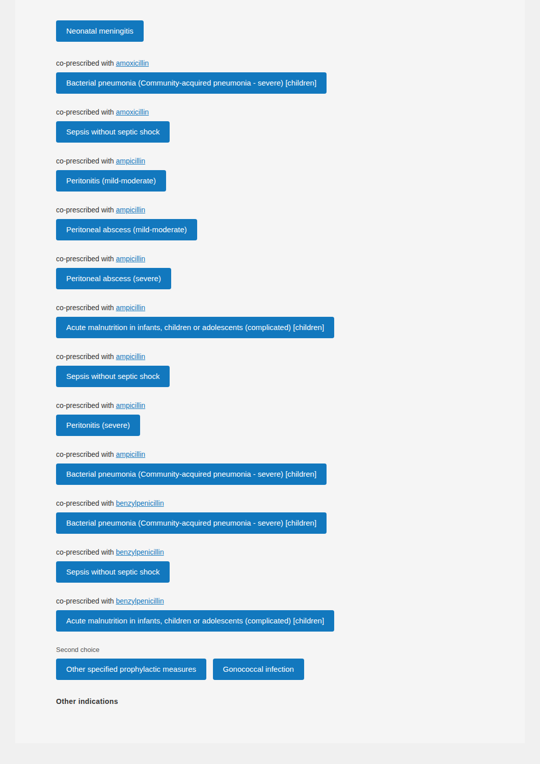Neonatal meningitis
co-prescribed with amoxicillin
Bacterial pneumonia (Community-acquired pneumonia - severe) [children]
co-prescribed with amoxicillin
Sepsis without septic shock
co-prescribed with ampicillin
Peritonitis (mild-moderate)
co-prescribed with ampicillin
Peritoneal abscess (mild-moderate)
co-prescribed with ampicillin
Peritoneal abscess (severe)
co-prescribed with ampicillin
Acute malnutrition in infants, children or adolescents (complicated) [children]
co-prescribed with ampicillin
Sepsis without septic shock
co-prescribed with ampicillin
Peritonitis (severe)
co-prescribed with ampicillin
Bacterial pneumonia (Community-acquired pneumonia - severe) [children]
co-prescribed with benzylpenicillin
Bacterial pneumonia (Community-acquired pneumonia - severe) [children]
co-prescribed with benzylpenicillin
Sepsis without septic shock
co-prescribed with benzylpenicillin
Acute malnutrition in infants, children or adolescents (complicated) [children]
Second choice
Other specified prophylactic measures Gonococcal infection
Other indications